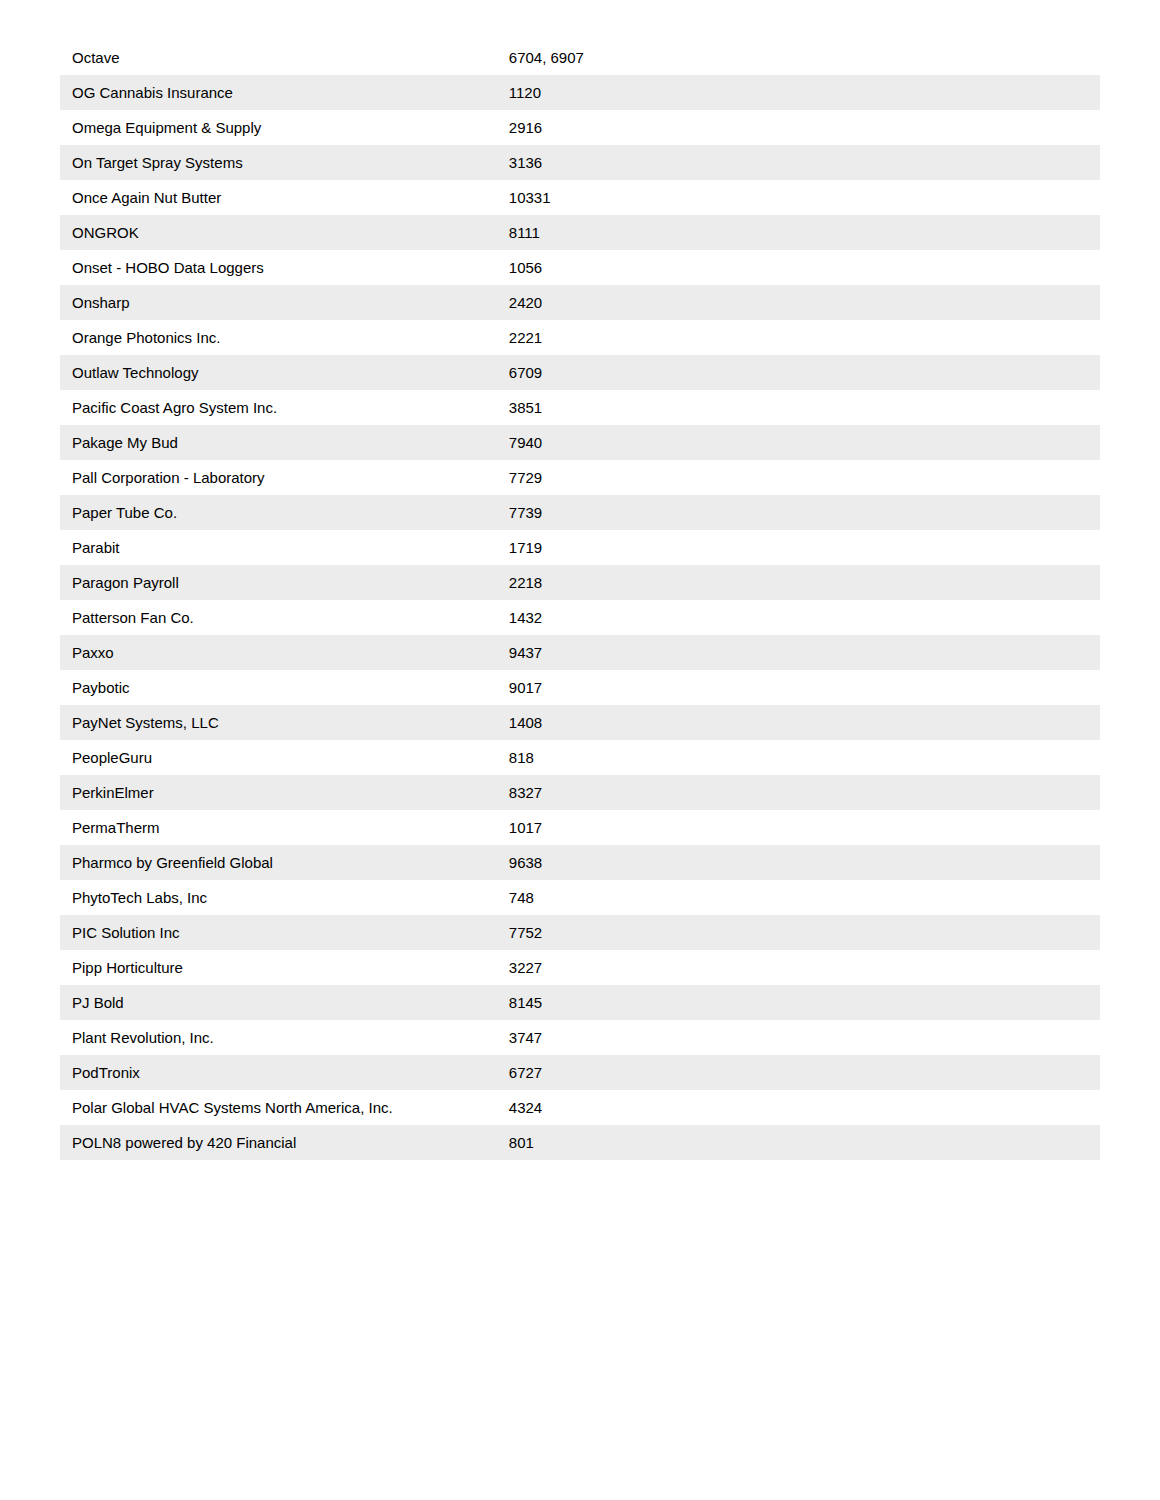| Octave | 6704, 6907 |
| OG Cannabis Insurance | 1120 |
| Omega Equipment & Supply | 2916 |
| On Target Spray Systems | 3136 |
| Once Again Nut Butter | 10331 |
| ONGROK | 8111 |
| Onset - HOBO Data Loggers | 1056 |
| Onsharp | 2420 |
| Orange Photonics Inc. | 2221 |
| Outlaw Technology | 6709 |
| Pacific Coast Agro System Inc. | 3851 |
| Pakage My Bud | 7940 |
| Pall Corporation - Laboratory | 7729 |
| Paper Tube Co. | 7739 |
| Parabit | 1719 |
| Paragon Payroll | 2218 |
| Patterson Fan Co. | 1432 |
| Paxxo | 9437 |
| Paybotic | 9017 |
| PayNet Systems, LLC | 1408 |
| PeopleGuru | 818 |
| PerkinElmer | 8327 |
| PermaTherm | 1017 |
| Pharmco by Greenfield Global | 9638 |
| PhytoTech Labs, Inc | 748 |
| PIC Solution Inc | 7752 |
| Pipp Horticulture | 3227 |
| PJ Bold | 8145 |
| Plant Revolution, Inc. | 3747 |
| PodTronix | 6727 |
| Polar Global HVAC Systems North America, Inc. | 4324 |
| POLN8 powered by 420 Financial | 801 |